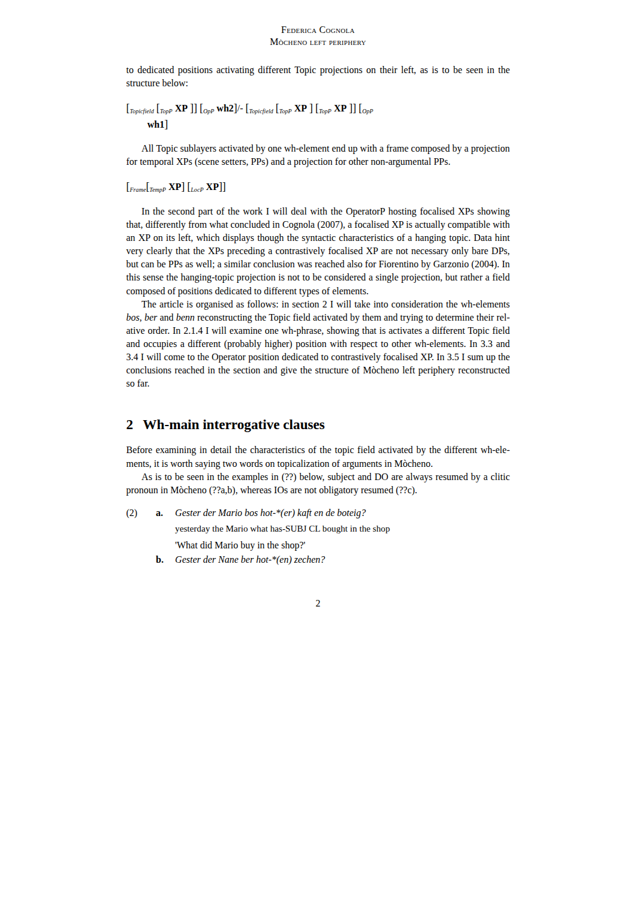Federica Cognola
Mòcheno left periphery
to dedicated positions activating different Topic projections on their left, as is to be seen in the structure below:
[Topicfield [TopP XP ]] [OpP wh2]/- [Topicfield [TopP XP ] [TopP XP ]] [OpP wh1]
All Topic sublayers activated by one wh-element end up with a frame composed by a projection for temporal XPs (scene setters, PPs) and a projection for other non-argumental PPs.
[Frame[TempP XP] [LocP XP]]
In the second part of the work I will deal with the OperatorP hosting focalised XPs showing that, differently from what concluded in Cognola (2007), a focalised XP is actually compatible with an XP on its left, which displays though the syntactic characteristics of a hanging topic. Data hint very clearly that the XPs preceding a contrastively focalised XP are not necessary only bare DPs, but can be PPs as well; a similar conclusion was reached also for Fiorentino by Garzonio (2004). In this sense the hanging-topic projection is not to be considered a single projection, but rather a field composed of positions dedicated to different types of elements.
The article is organised as follows: in section 2 I will take into consideration the wh-elements bos, ber and benn reconstructing the Topic field activated by them and trying to determine their relative order. In 2.1.4 I will examine one wh-phrase, showing that is activates a different Topic field and occupies a different (probably higher) position with respect to other wh-elements. In 3.3 and 3.4 I will come to the Operator position dedicated to contrastively focalised XP. In 3.5 I sum up the conclusions reached in the section and give the structure of Mòcheno left periphery reconstructed so far.
2 Wh-main interrogative clauses
Before examining in detail the characteristics of the topic field activated by the different wh-elements, it is worth saying two words on topicalization of arguments in Mòcheno.
As is to be seen in the examples in (??) below, subject and DO are always resumed by a clitic pronoun in Mòcheno (??a,b), whereas IOs are not obligatory resumed (??c).
(2)
a.
Gester der Mario bos hot-*(er) kaft en de boteig? yesterday the Mario what has-SUBJ CL bought in the shop 'What did Mario buy in the shop?'
b.
Gester der Nane ber hot-*(en) zechen?
2